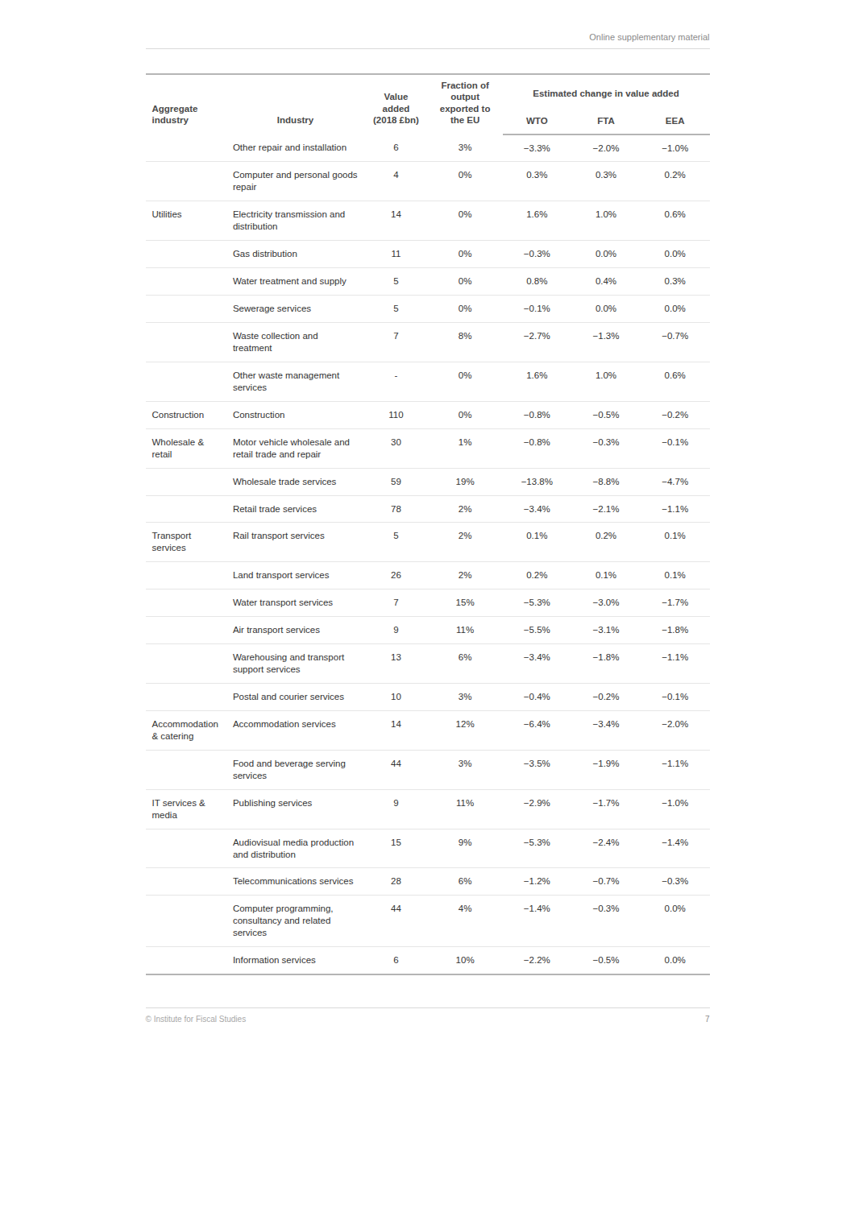Online supplementary material
| Aggregate industry | Industry | Value added (2018 £bn) | Fraction of output exported to the EU | Estimated change in value added |
| --- | --- | --- | --- | --- |
| WTO | FTA | EEA |
| | Other repair and installation | 6 | 3% | −3.3% | −2.0% | −1.0% |
| | Computer and personal goods repair | 4 | 0% | 0.3% | 0.3% | 0.2% |
| Utilities | Electricity transmission and distribution | 14 | 0% | 1.6% | 1.0% | 0.6% |
| | Gas distribution | 11 | 0% | −0.3% | 0.0% | 0.0% |
| | Water treatment and supply | 5 | 0% | 0.8% | 0.4% | 0.3% |
| | Sewerage services | 5 | 0% | −0.1% | 0.0% | 0.0% |
| | Waste collection and treatment | 7 | 8% | −2.7% | −1.3% | −0.7% |
| | Other waste management services | - | 0% | 1.6% | 1.0% | 0.6% |
| Construction | Construction | 110 | 0% | −0.8% | −0.5% | −0.2% |
| Wholesale & retail | Motor vehicle wholesale and retail trade and repair | 30 | 1% | −0.8% | −0.3% | −0.1% |
| | Wholesale trade services | 59 | 19% | −13.8% | −8.8% | −4.7% |
| | Retail trade services | 78 | 2% | −3.4% | −2.1% | −1.1% |
| Transport services | Rail transport services | 5 | 2% | 0.1% | 0.2% | 0.1% |
| | Land transport services | 26 | 2% | 0.2% | 0.1% | 0.1% |
| | Water transport services | 7 | 15% | −5.3% | −3.0% | −1.7% |
| | Air transport services | 9 | 11% | −5.5% | −3.1% | −1.8% |
| | Warehousing and transport support services | 13 | 6% | −3.4% | −1.8% | −1.1% |
| | Postal and courier services | 10 | 3% | −0.4% | −0.2% | −0.1% |
| Accommodation & catering | Accommodation services | 14 | 12% | −6.4% | −3.4% | −2.0% |
| | Food and beverage serving services | 44 | 3% | −3.5% | −1.9% | −1.1% |
| IT services & media | Publishing services | 9 | 11% | −2.9% | −1.7% | −1.0% |
| | Audiovisual media production and distribution | 15 | 9% | −5.3% | −2.4% | −1.4% |
| | Telecommunications services | 28 | 6% | −1.2% | −0.7% | −0.3% |
| | Computer programming, consultancy and related services | 44 | 4% | −1.4% | −0.3% | 0.0% |
| | Information services | 6 | 10% | −2.2% | −0.5% | 0.0% |
© Institute for Fiscal Studies 7